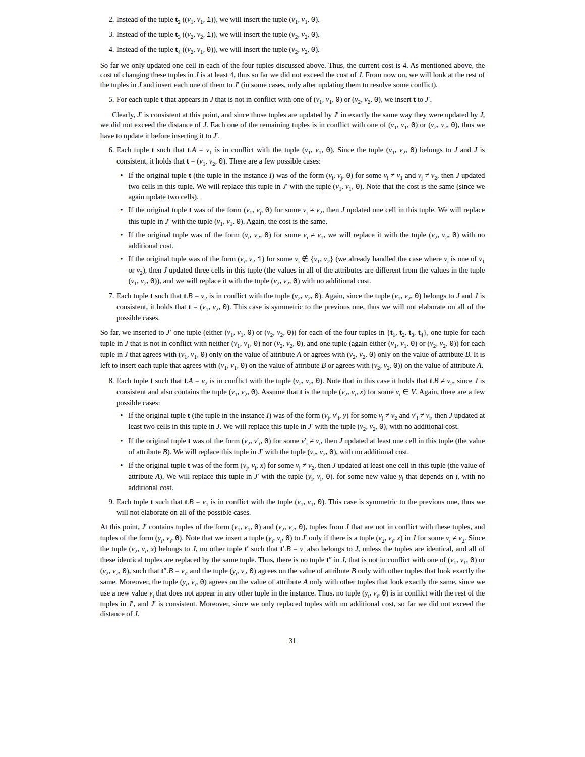2. Instead of the tuple t2 ((v1, v1, 1)), we will insert the tuple (v1, v1, 0).
3. Instead of the tuple t3 ((v2, v2, 1)), we will insert the tuple (v2, v2, 0).
4. Instead of the tuple t4 ((v2, v1, 0)), we will insert the tuple (v2, v2, 0).
So far we only updated one cell in each of the four tuples discussed above. Thus, the current cost is 4. As mentioned above, the cost of changing these tuples in J is at least 4, thus so far we did not exceed the cost of J. From now on, we will look at the rest of the tuples in J and insert each one of them to J′ (in some cases, only after updating them to resolve some conflict).
5. For each tuple t that appears in J that is not in conflict with one of (v1, v1, 0) or (v2, v2, 0), we insert t to J′.
Clearly, J′ is consistent at this point, and since those tuples are updated by J′ in exactly the same way they were updated by J, we did not exceed the distance of J. Each one of the remaining tuples is in conflict with one of (v1, v1, 0) or (v2, v2, 0), thus we have to update it before inserting it to J′.
6. Each tuple t such that t.A = v1 is in conflict with the tuple (v1, v1, 0). Since the tuple (v1, v2, 0) belongs to J and J is consistent, it holds that t = (v1, v2, 0). There are a few possible cases:
If the original tuple t (the tuple in the instance I) was of the form (vi, vj, 0) for some vi ≠ v1 and vj ≠ v2, then J updated two cells in this tuple. We will replace this tuple in J′ with the tuple (v1, v1, 0). Note that the cost is the same (since we again update two cells).
If the original tuple t was of the form (v1, vj, 0) for some vj ≠ v2, then J updated one cell in this tuple. We will replace this tuple in J′ with the tuple (v1, v1, 0). Again, the cost is the same.
If the original tuple was of the form (vi, v2, 0) for some vi ≠ v1, we will replace it with the tuple (v2, v2, 0) with no additional cost.
If the original tuple was of the form (vi, vi, 1) for some vi ∉ {v1, v2} (we already handled the case where vi is one of v1 or v2), then J updated three cells in this tuple (the values in all of the attributes are different from the values in the tuple (v1, v2, 0)), and we will replace it with the tuple (v2, v2, 0) with no additional cost.
7. Each tuple t such that t.B = v2 is in conflict with the tuple (v2, v2, 0). Again, since the tuple (v1, v2, 0) belongs to J and J is consistent, it holds that t = (v1, v2, 0). This case is symmetric to the previous one, thus we will not elaborate on all of the possible cases.
So far, we inserted to J′ one tuple (either (v1, v1, 0) or (v2, v2, 0)) for each of the four tuples in {t1, t2, t3, t4}, one tuple for each tuple in J that is not in conflict with neither (v1, v1, 0) nor (v2, v2, 0), and one tuple (again either (v1, v1, 0) or (v2, v2, 0)) for each tuple in J that agrees with (v1, v1, 0) only on the value of attribute A or agrees with (v2, v2, 0) only on the value of attribute B. It is left to insert each tuple that agrees with (v1, v1, 0) on the value of attribute B or agrees with (v2, v2, 0)) on the value of attribute A.
8. Each tuple t such that t.A = v2 is in conflict with the tuple (v2, v2, 0). Note that in this case it holds that t.B ≠ v2, since J is consistent and also contains the tuple (v1, v2, 0). Assume that t is the tuple (v2, vi, x) for some vi ∈ V. Again, there are a few possible cases:
If the original tuple t (the tuple in the instance I) was of the form (vj, v′i, y) for some vj ≠ v2 and v′i ≠ vi, then J updated at least two cells in this tuple in J. We will replace this tuple in J′ with the tuple (v2, v2, 0), with no additional cost.
If the original tuple t was of the form (v2, v′i, 0) for some v′i ≠ vi, then J updated at least one cell in this tuple (the value of attribute B). We will replace this tuple in J′ with the tuple (v2, v2, 0), with no additional cost.
If the original tuple t was of the form (vj, vi, x) for some vj ≠ v2, then J updated at least one cell in this tuple (the value of attribute A). We will replace this tuple in J′ with the tuple (yi, vi, 0), for some new value yi that depends on i, with no additional cost.
9. Each tuple t such that t.B = v1 is in conflict with the tuple (v1, v1, 0). This case is symmetric to the previous one, thus we will not elaborate on all of the possible cases.
At this point, J′ contains tuples of the form (v1, v1, 0) and (v2, v2, 0), tuples from J that are not in conflict with these tuples, and tuples of the form (yi, vi, 0). Note that we insert a tuple (yi, vi, 0) to J′ only if there is a tuple (v2, vi, x) in J for some vi ≠ v2. Since the tuple (v2, vi, x) belongs to J, no other tuple t′ such that t′.B = vi also belongs to J, unless the tuples are identical, and all of these identical tuples are replaced by the same tuple. Thus, there is no tuple t″ in J, that is not in conflict with one of (v1, v1, 0) or (v2, v2, 0), such that t″.B = vi, and the tuple (yi, vi, 0) agrees on the value of attribute B only with other tuples that look exactly the same. Moreover, the tuple (yi, vi, 0) agrees on the value of attribute A only with other tuples that look exactly the same, since we use a new value yi that does not appear in any other tuple in the instance. Thus, no tuple (yi, vi, 0) is in conflict with the rest of the tuples in J′, and J′ is consistent. Moreover, since we only replaced tuples with no additional cost, so far we did not exceed the distance of J.
31